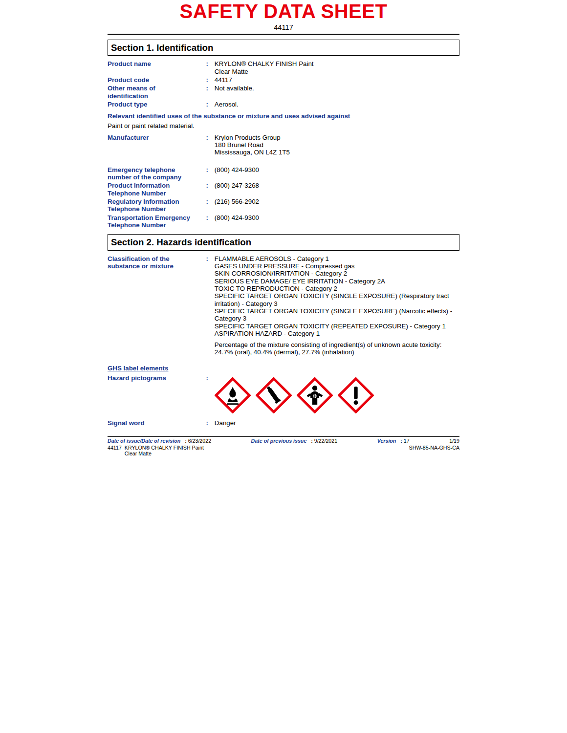SAFETY DATA SHEET
44117
Section 1. Identification
| Product name | : | KRYLON® CHALKY FINISH Paint Clear Matte |
| Product code | : | 44117 |
| Other means of identification | : | Not available. |
| Product type | : | Aerosol. |
Relevant identified uses of the substance or mixture and uses advised against
Paint or paint related material.
| Manufacturer | : | Krylon Products Group 180 Brunel Road Mississauga, ON L4Z 1T5 |
| Emergency telephone number of the company | : | (800) 424-9300 |
| Product Information Telephone Number | : | (800) 247-3268 |
| Regulatory Information Telephone Number | : | (216) 566-2902 |
| Transportation Emergency Telephone Number | : | (800) 424-9300 |
Section 2. Hazards identification
| Classification of the substance or mixture | : | FLAMMABLE AEROSOLS - Category 1 GASES UNDER PRESSURE - Compressed gas SKIN CORROSION/IRRITATION - Category 2 SERIOUS EYE DAMAGE/ EYE IRRITATION - Category 2A TOXIC TO REPRODUCTION - Category 2 SPECIFIC TARGET ORGAN TOXICITY (SINGLE EXPOSURE) (Respiratory tract irritation) - Category 3 SPECIFIC TARGET ORGAN TOXICITY (SINGLE EXPOSURE) (Narcotic effects) - Category 3 SPECIFIC TARGET ORGAN TOXICITY (REPEATED EXPOSURE) - Category 1 ASPIRATION HAZARD - Category 1 Percentage of the mixture consisting of ingredient(s) of unknown acute toxicity: 24.7% (oral), 40.4% (dermal), 27.7% (inhalation) |
GHS label elements
| Hazard pictograms | : | |
| Signal word | : | Danger |
Date of issue/Date of revision : 6/23/2022
Date of previous issue : 9/22/2021
Version : 17
1/19
44117
KRYLON® CHALKY FINISH Paint
Clear Matte
SHW-85-NA-GHS-CA